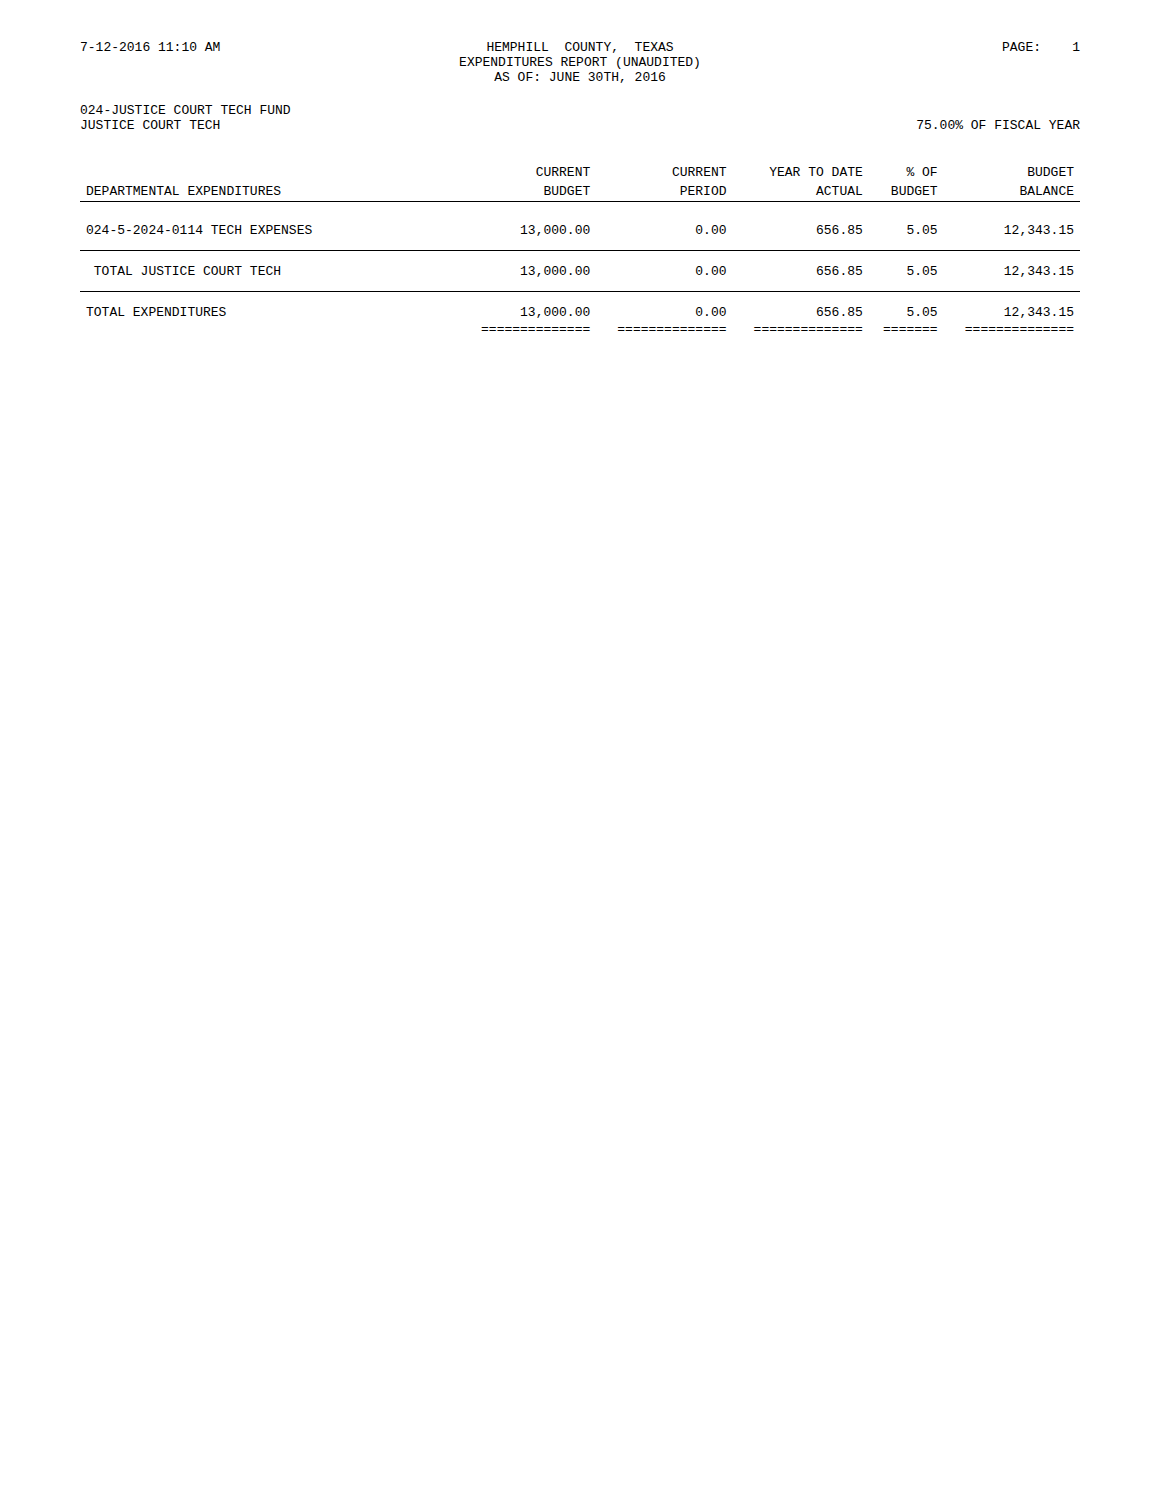7-12-2016 11:10 AM HEMPHILL COUNTY, TEXAS PAGE: 1
EXPENDITURES REPORT (UNAUDITED)
AS OF: JUNE 30TH, 2016
024-JUSTICE COURT TECH FUND
JUSTICE COURT TECH 75.00% OF FISCAL YEAR
| | CURRENT | CURRENT | YEAR TO DATE | % OF | BUDGET |
| --- | --- | --- | --- | --- | --- |
| DEPARTMENTAL EXPENDITURES | BUDGET | PERIOD | ACTUAL | BUDGET | BALANCE |
| 024-5-2024-0114 TECH EXPENSES | 13,000.00 | 0.00 | 656.85 | 5.05 | 12,343.15 |
| TOTAL JUSTICE COURT TECH | 13,000.00 | 0.00 | 656.85 | 5.05 | 12,343.15 |
| TOTAL EXPENDITURES | 13,000.00 | 0.00 | 656.85 | 5.05 | 12,343.15 |
| | ============== | ============== | ============== | ======= | ============== |